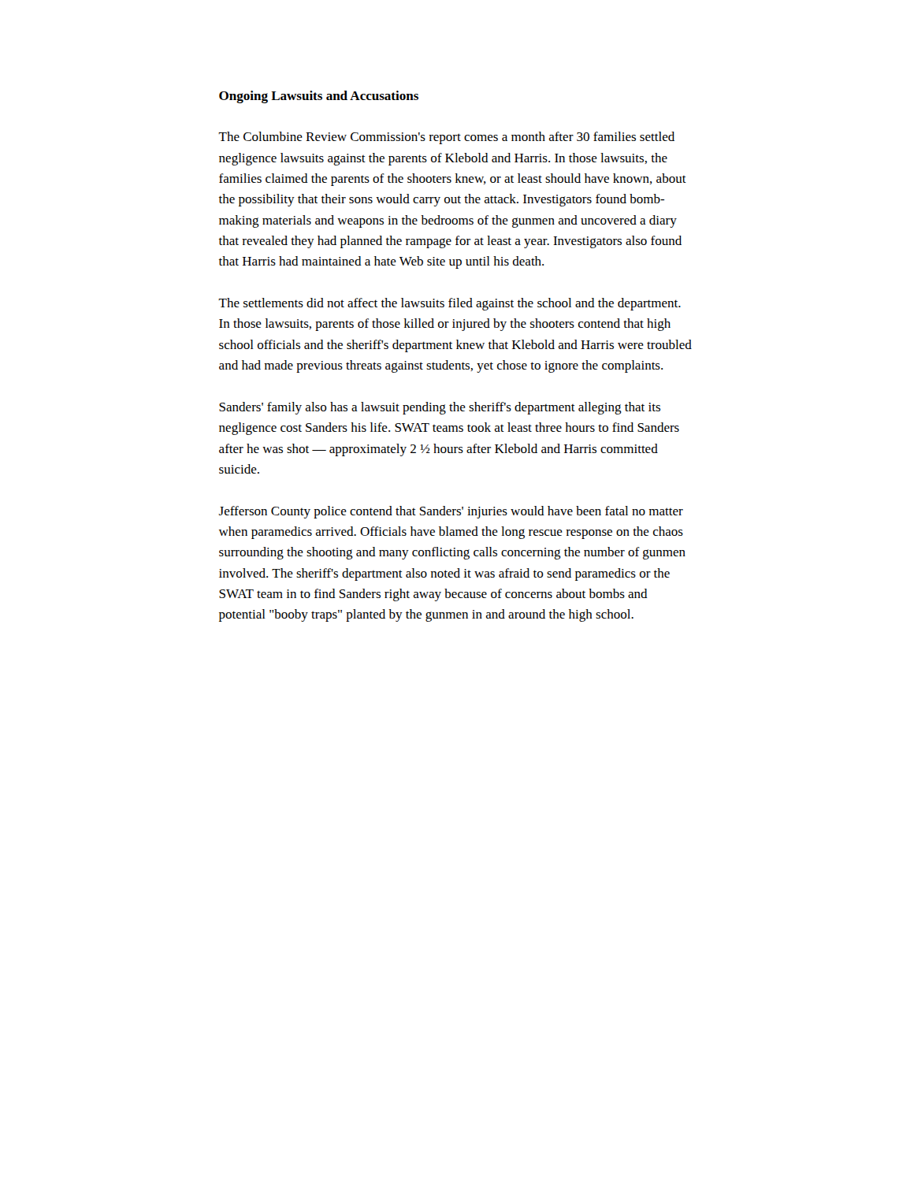Ongoing Lawsuits and Accusations
The Columbine Review Commission's report comes a month after 30 families settled negligence lawsuits against the parents of Klebold and Harris. In those lawsuits, the families claimed the parents of the shooters knew, or at least should have known, about the possibility that their sons would carry out the attack. Investigators found bomb-making materials and weapons in the bedrooms of the gunmen and uncovered a diary that revealed they had planned the rampage for at least a year. Investigators also found that Harris had maintained a hate Web site up until his death.
The settlements did not affect the lawsuits filed against the school and the department. In those lawsuits, parents of those killed or injured by the shooters contend that high school officials and the sheriff's department knew that Klebold and Harris were troubled and had made previous threats against students, yet chose to ignore the complaints.
Sanders' family also has a lawsuit pending the sheriff's department alleging that its negligence cost Sanders his life. SWAT teams took at least three hours to find Sanders after he was shot — approximately 2 ½ hours after Klebold and Harris committed suicide.
Jefferson County police contend that Sanders' injuries would have been fatal no matter when paramedics arrived. Officials have blamed the long rescue response on the chaos surrounding the shooting and many conflicting calls concerning the number of gunmen involved. The sheriff's department also noted it was afraid to send paramedics or the SWAT team in to find Sanders right away because of concerns about bombs and potential "booby traps" planted by the gunmen in and around the high school.